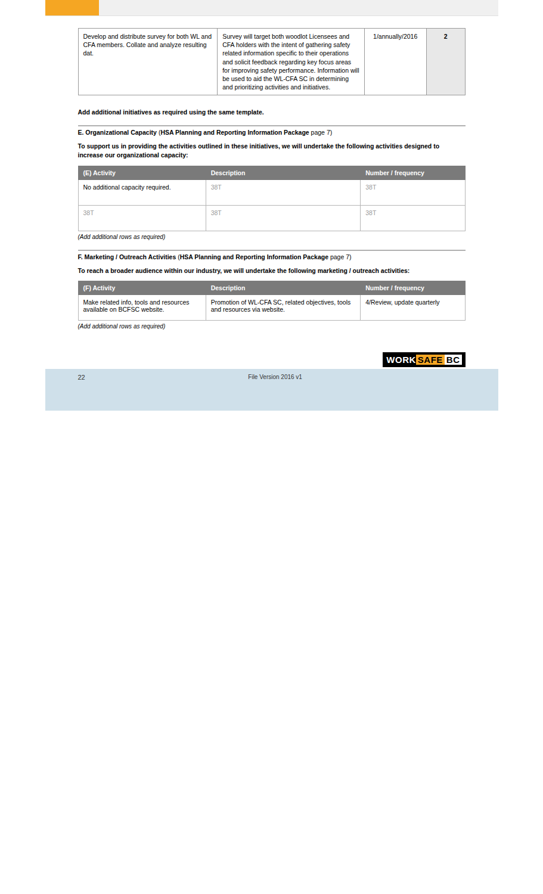| Develop and distribute survey for both WL and CFA members. Collate and analyze resulting dat. | Survey will target both woodlot Licensees and CFA holders with the intent of gathering safety related information specific to their operations and solicit feedback regarding key focus areas for improving safety performance. Information will be used to aid the WL-CFA SC in determining and prioritizing activities and initiatives. | 1/annually/2016 | 2 |
Add additional initiatives as required using the same template.
E. Organizational Capacity (HSA Planning and Reporting Information Package page 7)
To support us in providing the activities outlined in these initiatives, we will undertake the following activities designed to increase our organizational capacity:
| (E) Activity | Description | Number / frequency |
| --- | --- | --- |
| No additional capacity required. | 38T | 38T |
| 38T | 38T | 38T |
(Add additional rows as required)
F. Marketing / Outreach Activities (HSA Planning and Reporting Information Package page 7)
To reach a broader audience within our industry, we will undertake the following marketing / outreach activities:
| (F) Activity | Description | Number / frequency |
| --- | --- | --- |
| Make related info, tools and resources available on BCFSC website. | Promotion of WL-CFA SC, related objectives, tools and resources via website. | 4/Review, update quarterly |
(Add additional rows as required)
WORK SAFE BC
22
File Version 2016 v1